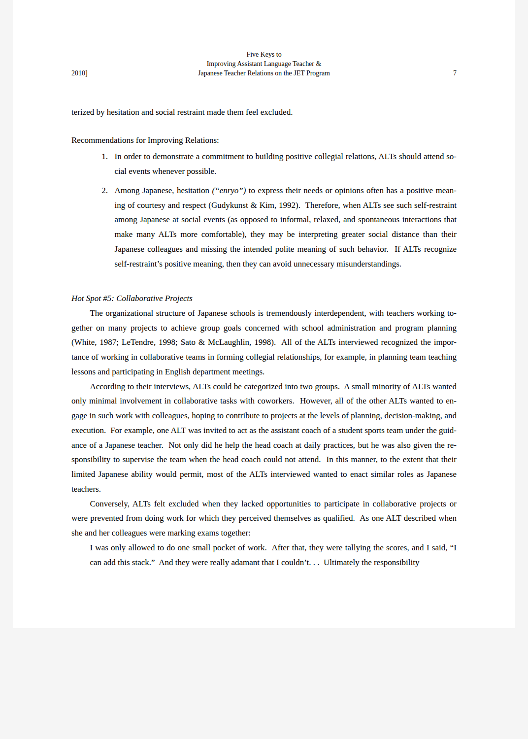Five Keys to Improving Assistant Language Teacher & Japanese Teacher Relations on the JET Program
2010]
7
terized by hesitation and social restraint made them feel excluded.
Recommendations for Improving Relations:
In order to demonstrate a commitment to building positive collegial relations, ALTs should attend social events whenever possible.
Among Japanese, hesitation (“enryo”) to express their needs or opinions often has a positive meaning of courtesy and respect (Gudykunst & Kim, 1992). Therefore, when ALTs see such self-restraint among Japanese at social events (as opposed to informal, relaxed, and spontaneous interactions that make many ALTs more comfortable), they may be interpreting greater social distance than their Japanese colleagues and missing the intended polite meaning of such behavior. If ALTs recognize self-restraint’s positive meaning, then they can avoid unnecessary misunderstandings.
Hot Spot #5: Collaborative Projects
The organizational structure of Japanese schools is tremendously interdependent, with teachers working together on many projects to achieve group goals concerned with school administration and program planning (White, 1987; LeTendre, 1998; Sato & McLaughlin, 1998). All of the ALTs interviewed recognized the importance of working in collaborative teams in forming collegial relationships, for example, in planning team teaching lessons and participating in English department meetings.
According to their interviews, ALTs could be categorized into two groups. A small minority of ALTs wanted only minimal involvement in collaborative tasks with coworkers. However, all of the other ALTs wanted to engage in such work with colleagues, hoping to contribute to projects at the levels of planning, decision-making, and execution. For example, one ALT was invited to act as the assistant coach of a student sports team under the guidance of a Japanese teacher. Not only did he help the head coach at daily practices, but he was also given the responsibility to supervise the team when the head coach could not attend. In this manner, to the extent that their limited Japanese ability would permit, most of the ALTs interviewed wanted to enact similar roles as Japanese teachers.
Conversely, ALTs felt excluded when they lacked opportunities to participate in collaborative projects or were prevented from doing work for which they perceived themselves as qualified. As one ALT described when she and her colleagues were marking exams together:
I was only allowed to do one small pocket of work. After that, they were tallying the scores, and I said, “I can add this stack.” And they were really adamant that I couldn’t. . . Ultimately the responsibility